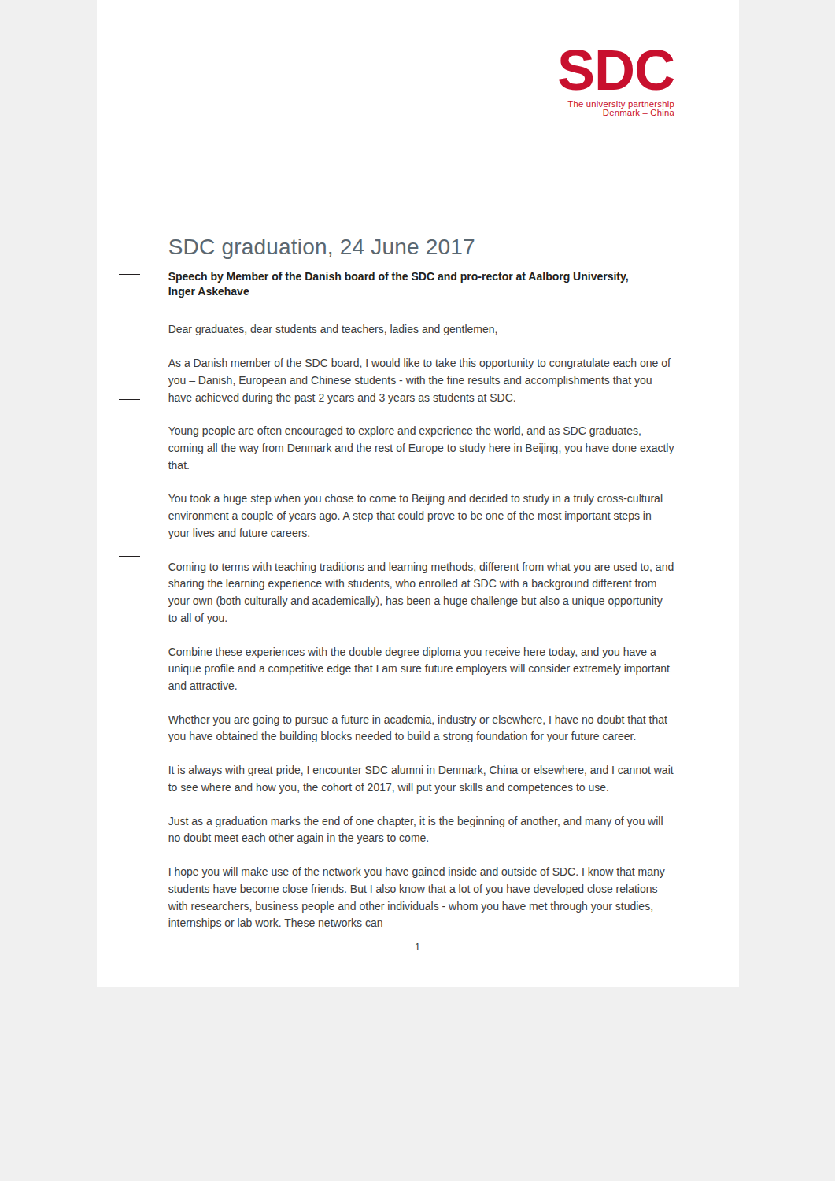SDC The university partnership Denmark – China
SDC graduation, 24 June 2017
Speech by Member of the Danish board of the SDC and pro-rector at Aalborg University,
Inger Askehave
Dear graduates, dear students and teachers, ladies and gentlemen,
As a Danish member of the SDC board, I would like to take this opportunity to congratulate each one of you – Danish, European and Chinese students - with the fine results and accomplishments that you have achieved during the past 2 years and 3 years as students at SDC.
Young people are often encouraged to explore and experience the world, and as SDC graduates, coming all the way from Denmark and the rest of Europe to study here in Beijing, you have done exactly that.
You took a huge step when you chose to come to Beijing and decided to study in a truly cross-cultural environment a couple of years ago. A step that could prove to be one of the most important steps in your lives and future careers.
Coming to terms with teaching traditions and learning methods, different from what you are used to, and sharing the learning experience with students, who enrolled at SDC with a background different from your own (both culturally and academically), has been a huge challenge but also a unique opportunity to all of you.
Combine these experiences with the double degree diploma you receive here today, and you have a unique profile and a competitive edge that I am sure future employers will consider extremely important and attractive.
Whether you are going to pursue a future in academia, industry or elsewhere, I have no doubt that that you have obtained the building blocks needed to build a strong foundation for your future career.
It is always with great pride, I encounter SDC alumni in Denmark, China or elsewhere, and I cannot wait to see where and how you, the cohort of 2017, will put your skills and competences to use.
Just as a graduation marks the end of one chapter, it is the beginning of another, and many of you will no doubt meet each other again in the years to come.
I hope you will make use of the network you have gained inside and outside of SDC. I know that many students have become close friends. But I also know that a lot of you have developed close relations with researchers, business people and other individuals - whom you have met through your studies, internships or lab work. These networks can
1